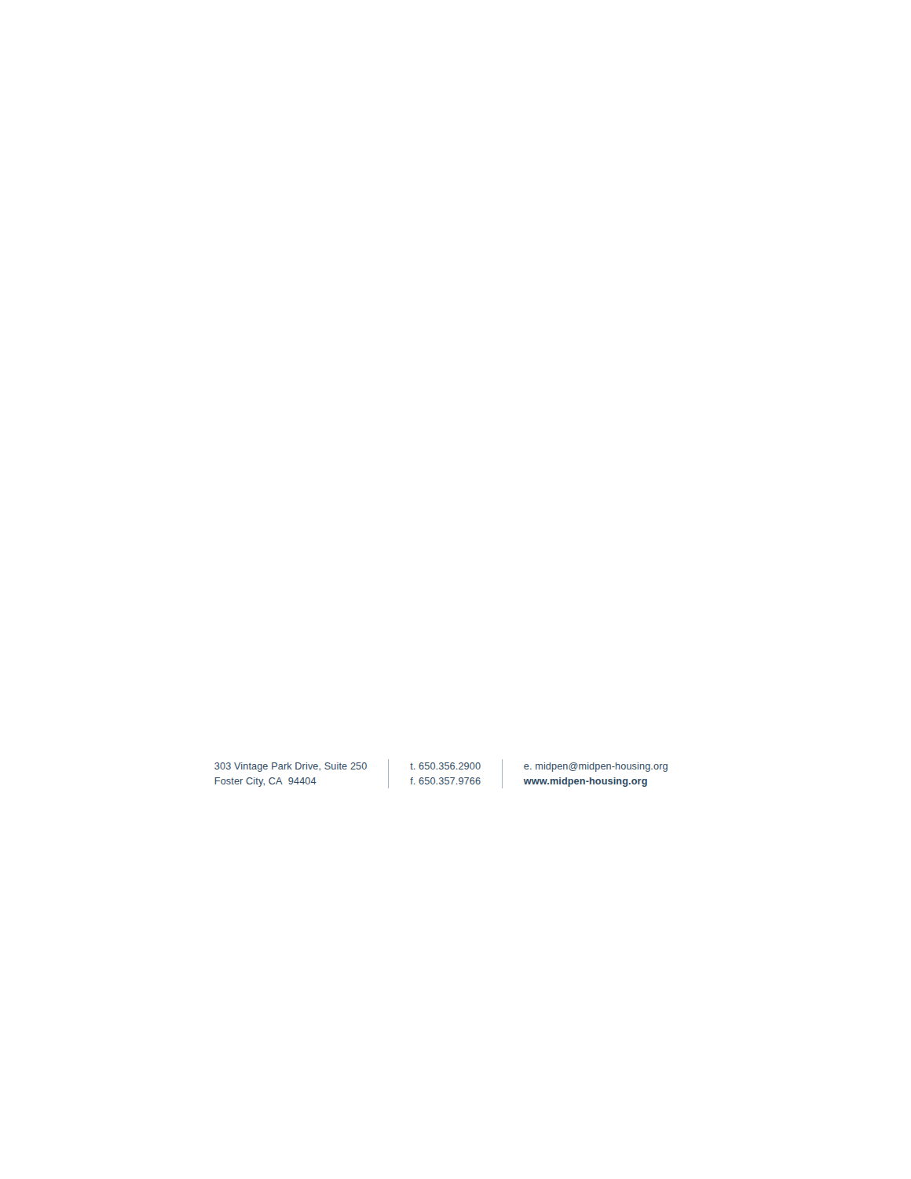303 Vintage Park Drive, Suite 250
Foster City, CA 94404
t. 650.356.2900
f. 650.357.9766
e. midpen@midpen-housing.org
www.midpen-housing.org